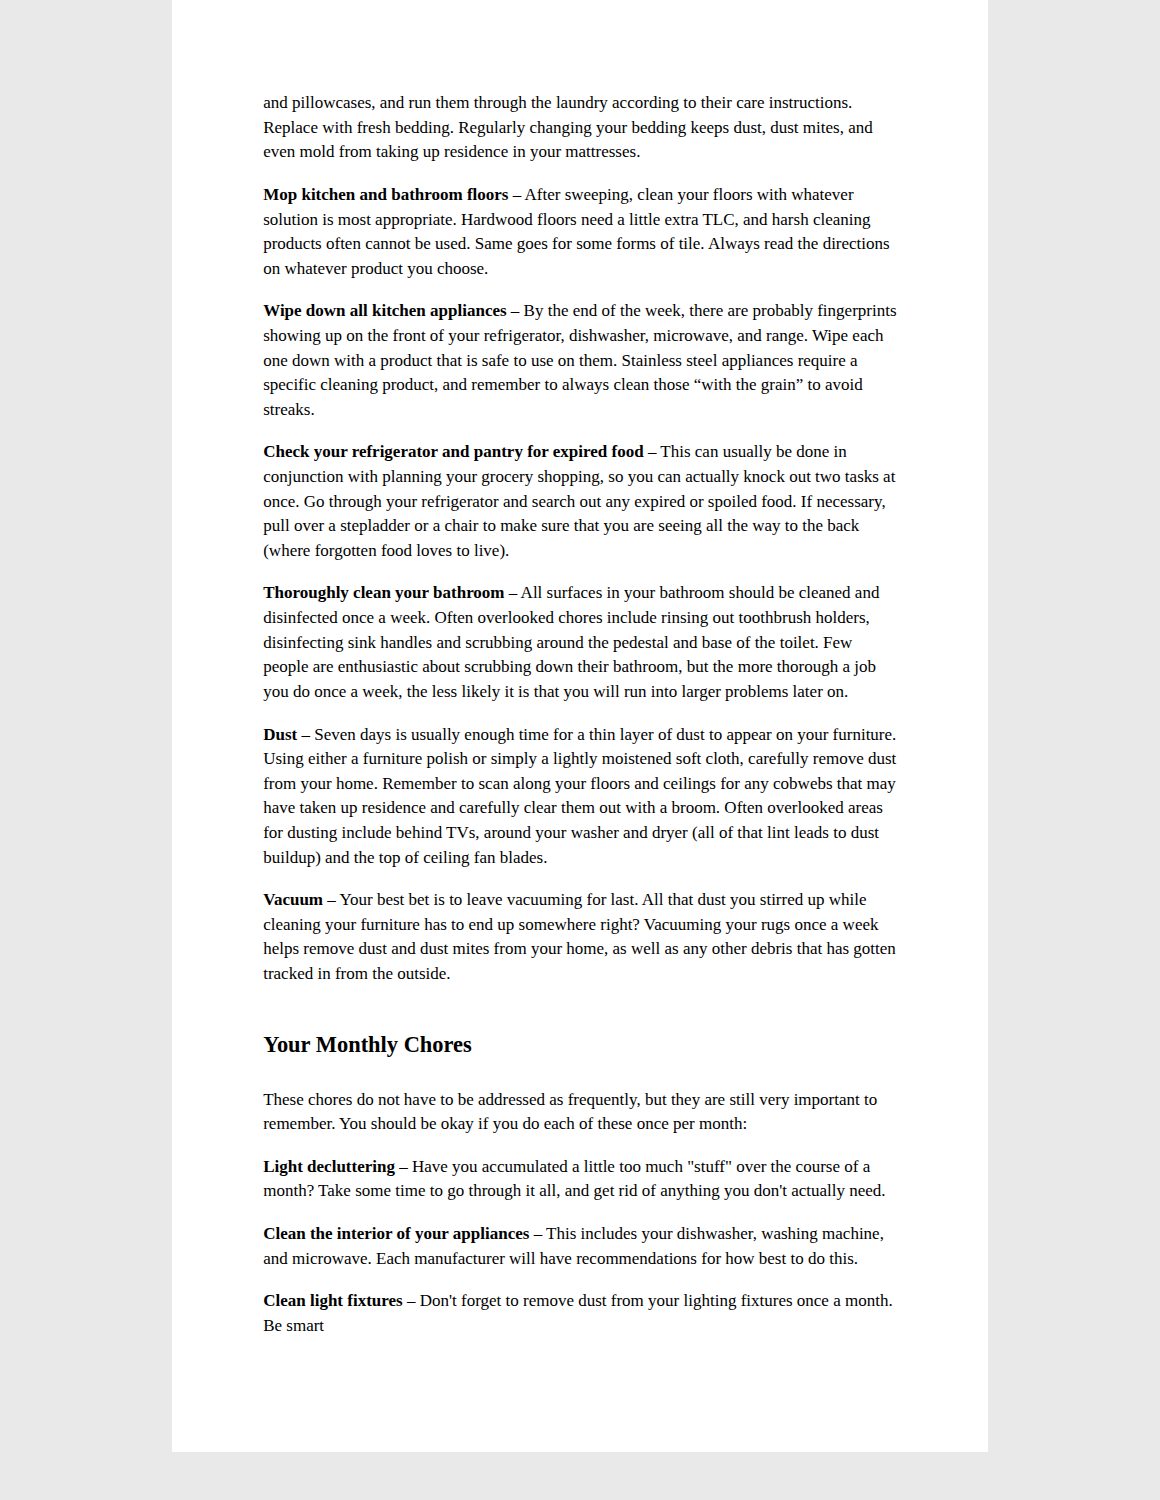and pillowcases, and run them through the laundry according to their care instructions. Replace with fresh bedding. Regularly changing your bedding keeps dust, dust mites, and even mold from taking up residence in your mattresses.
Mop kitchen and bathroom floors – After sweeping, clean your floors with whatever solution is most appropriate. Hardwood floors need a little extra TLC, and harsh cleaning products often cannot be used. Same goes for some forms of tile. Always read the directions on whatever product you choose.
Wipe down all kitchen appliances – By the end of the week, there are probably fingerprints showing up on the front of your refrigerator, dishwasher, microwave, and range. Wipe each one down with a product that is safe to use on them. Stainless steel appliances require a specific cleaning product, and remember to always clean those “with the grain” to avoid streaks.
Check your refrigerator and pantry for expired food – This can usually be done in conjunction with planning your grocery shopping, so you can actually knock out two tasks at once. Go through your refrigerator and search out any expired or spoiled food. If necessary, pull over a stepladder or a chair to make sure that you are seeing all the way to the back (where forgotten food loves to live).
Thoroughly clean your bathroom – All surfaces in your bathroom should be cleaned and disinfected once a week. Often overlooked chores include rinsing out toothbrush holders, disinfecting sink handles and scrubbing around the pedestal and base of the toilet. Few people are enthusiastic about scrubbing down their bathroom, but the more thorough a job you do once a week, the less likely it is that you will run into larger problems later on.
Dust – Seven days is usually enough time for a thin layer of dust to appear on your furniture. Using either a furniture polish or simply a lightly moistened soft cloth, carefully remove dust from your home. Remember to scan along your floors and ceilings for any cobwebs that may have taken up residence and carefully clear them out with a broom. Often overlooked areas for dusting include behind TVs, around your washer and dryer (all of that lint leads to dust buildup) and the top of ceiling fan blades.
Vacuum – Your best bet is to leave vacuuming for last. All that dust you stirred up while cleaning your furniture has to end up somewhere right? Vacuuming your rugs once a week helps remove dust and dust mites from your home, as well as any other debris that has gotten tracked in from the outside.
Your Monthly Chores
These chores do not have to be addressed as frequently, but they are still very important to remember. You should be okay if you do each of these once per month:
Light decluttering – Have you accumulated a little too much "stuff" over the course of a month? Take some time to go through it all, and get rid of anything you don't actually need.
Clean the interior of your appliances – This includes your dishwasher, washing machine, and microwave. Each manufacturer will have recommendations for how best to do this.
Clean light fixtures – Don't forget to remove dust from your lighting fixtures once a month. Be smart